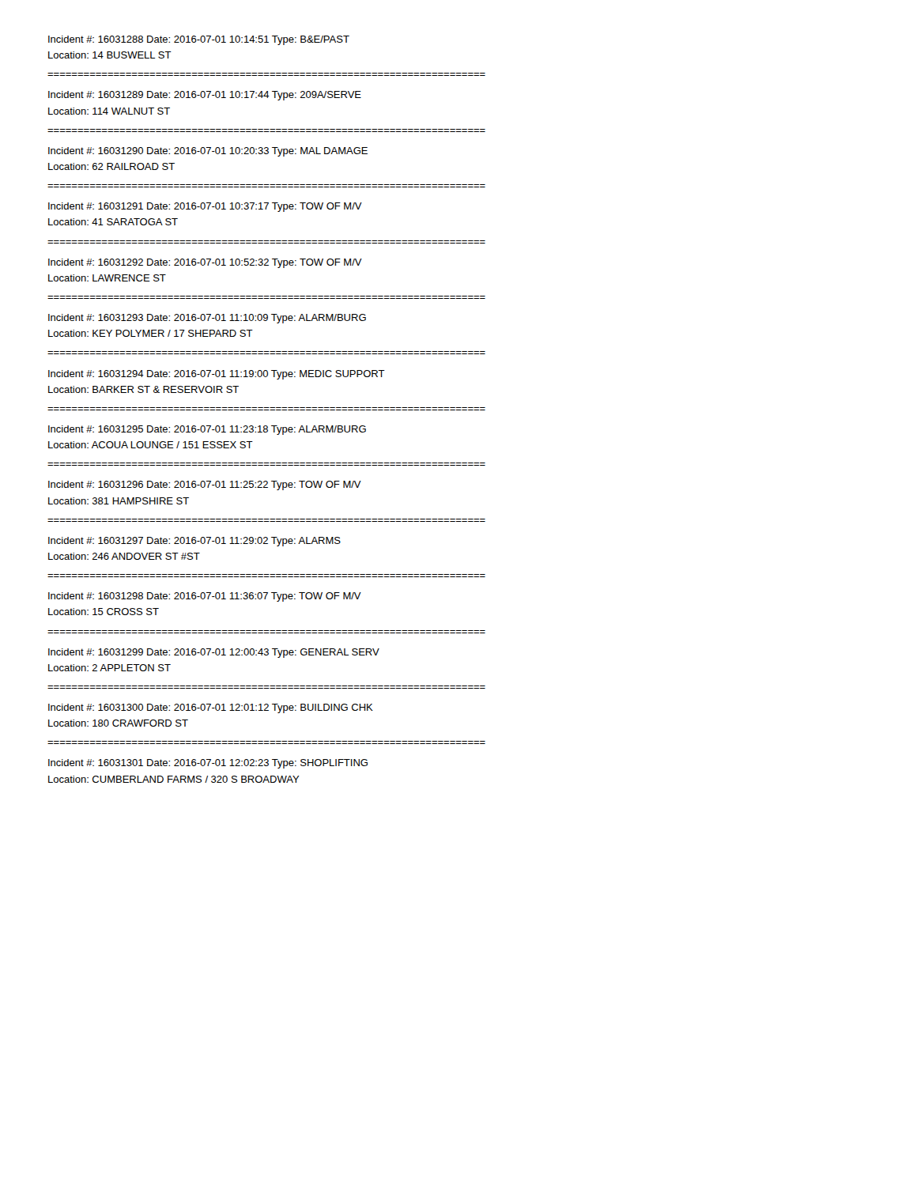Incident #: 16031288 Date: 2016-07-01 10:14:51 Type: B&E/PAST
Location: 14 BUSWELL ST
=========================================================================
Incident #: 16031289 Date: 2016-07-01 10:17:44 Type: 209A/SERVE
Location: 114 WALNUT ST
=========================================================================
Incident #: 16031290 Date: 2016-07-01 10:20:33 Type: MAL DAMAGE
Location: 62 RAILROAD ST
=========================================================================
Incident #: 16031291 Date: 2016-07-01 10:37:17 Type: TOW OF M/V
Location: 41 SARATOGA ST
=========================================================================
Incident #: 16031292 Date: 2016-07-01 10:52:32 Type: TOW OF M/V
Location: LAWRENCE ST
=========================================================================
Incident #: 16031293 Date: 2016-07-01 11:10:09 Type: ALARM/BURG
Location: KEY POLYMER / 17 SHEPARD ST
=========================================================================
Incident #: 16031294 Date: 2016-07-01 11:19:00 Type: MEDIC SUPPORT
Location: BARKER ST & RESERVOIR ST
=========================================================================
Incident #: 16031295 Date: 2016-07-01 11:23:18 Type: ALARM/BURG
Location: ACOUA LOUNGE / 151 ESSEX ST
=========================================================================
Incident #: 16031296 Date: 2016-07-01 11:25:22 Type: TOW OF M/V
Location: 381 HAMPSHIRE ST
=========================================================================
Incident #: 16031297 Date: 2016-07-01 11:29:02 Type: ALARMS
Location: 246 ANDOVER ST #ST
=========================================================================
Incident #: 16031298 Date: 2016-07-01 11:36:07 Type: TOW OF M/V
Location: 15 CROSS ST
=========================================================================
Incident #: 16031299 Date: 2016-07-01 12:00:43 Type: GENERAL SERV
Location: 2 APPLETON ST
=========================================================================
Incident #: 16031300 Date: 2016-07-01 12:01:12 Type: BUILDING CHK
Location: 180 CRAWFORD ST
=========================================================================
Incident #: 16031301 Date: 2016-07-01 12:02:23 Type: SHOPLIFTING
Location: CUMBERLAND FARMS / 320 S BROADWAY